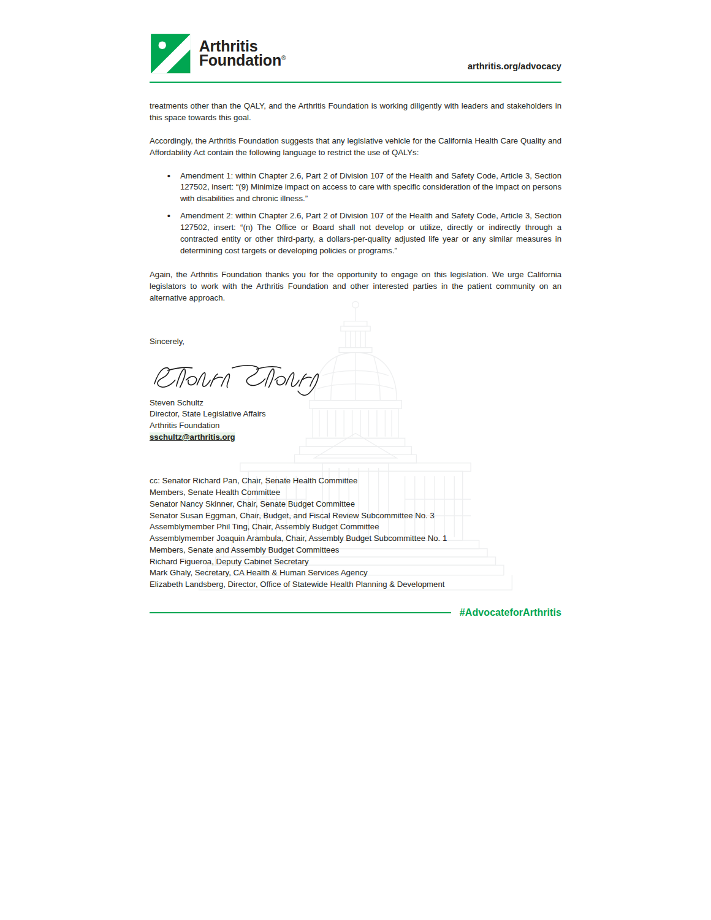Arthritis Foundation®
arthritis.org/advocacy
treatments other than the QALY, and the Arthritis Foundation is working diligently with leaders and stakeholders in this space towards this goal.
Accordingly, the Arthritis Foundation suggests that any legislative vehicle for the California Health Care Quality and Affordability Act contain the following language to restrict the use of QALYs:
Amendment 1: within Chapter 2.6, Part 2 of Division 107 of the Health and Safety Code, Article 3, Section 127502, insert: “(9) Minimize impact on access to care with specific consideration of the impact on persons with disabilities and chronic illness.”
Amendment 2: within Chapter 2.6, Part 2 of Division 107 of the Health and Safety Code, Article 3, Section 127502, insert: “(n) The Office or Board shall not develop or utilize, directly or indirectly through a contracted entity or other third-party, a dollars-per-quality adjusted life year or any similar measures in determining cost targets or developing policies or programs.”
Again, the Arthritis Foundation thanks you for the opportunity to engage on this legislation. We urge California legislators to work with the Arthritis Foundation and other interested parties in the patient community on an alternative approach.
Sincerely,
Steven Schultz
Director, State Legislative Affairs
Arthritis Foundation
sschultz@arthritis.org
cc: Senator Richard Pan, Chair, Senate Health Committee
Members, Senate Health Committee
Senator Nancy Skinner, Chair, Senate Budget Committee
Senator Susan Eggman, Chair, Budget, and Fiscal Review Subcommittee No. 3
Assemblymember Phil Ting, Chair, Assembly Budget Committee
Assemblymember Joaquin Arambula, Chair, Assembly Budget Subcommittee No. 1
Members, Senate and Assembly Budget Committees
Richard Figueroa, Deputy Cabinet Secretary
Mark Ghaly, Secretary, CA Health & Human Services Agency
Elizabeth Landsberg, Director, Office of Statewide Health Planning & Development
#AdvocateforArthritis